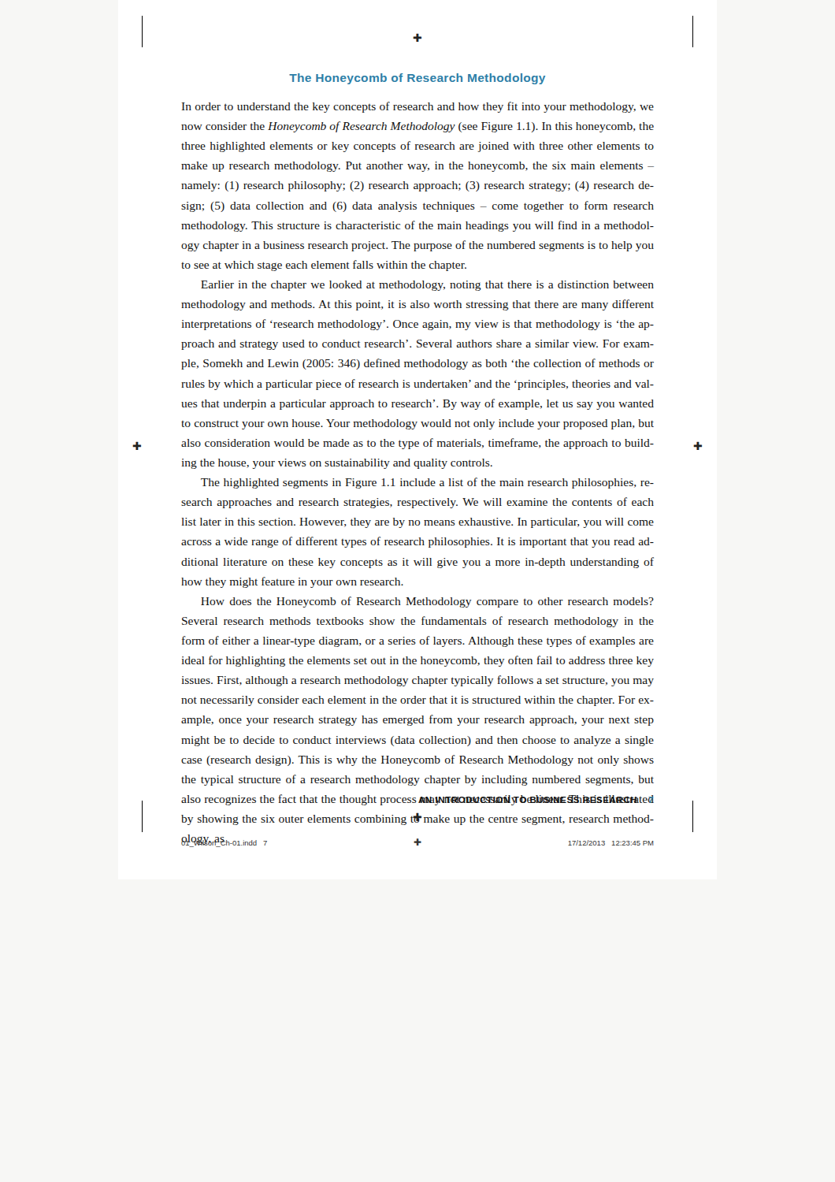✚
✚
✚
The Honeycomb of Research Methodology
In order to understand the key concepts of research and how they fit into your methodology, we now consider the Honeycomb of Research Methodology (see Figure 1.1). In this honeycomb, the three highlighted elements or key concepts of research are joined with three other elements to make up research methodology. Put another way, in the honeycomb, the six main elements – namely: (1) research philosophy; (2) research approach; (3) research strategy; (4) research design; (5) data collection and (6) data analysis techniques – come together to form research methodology. This structure is characteristic of the main headings you will find in a methodology chapter in a business research project. The purpose of the numbered segments is to help you to see at which stage each element falls within the chapter.
Earlier in the chapter we looked at methodology, noting that there is a distinction between methodology and methods. At this point, it is also worth stressing that there are many different interpretations of ‘research methodology’. Once again, my view is that methodology is ‘the approach and strategy used to conduct research’. Several authors share a similar view. For example, Somekh and Lewin (2005: 346) defined methodology as both ‘the collection of methods or rules by which a particular piece of research is undertaken’ and the ‘principles, theories and values that underpin a particular approach to research’. By way of example, let us say you wanted to construct your own house. Your methodology would not only include your proposed plan, but also consideration would be made as to the type of materials, timeframe, the approach to building the house, your views on sustainability and quality controls.
The highlighted segments in Figure 1.1 include a list of the main research philosophies, research approaches and research strategies, respectively. We will examine the contents of each list later in this section. However, they are by no means exhaustive. In particular, you will come across a wide range of different types of research philosophies. It is important that you read additional literature on these key concepts as it will give you a more in-depth understanding of how they might feature in your own research.
How does the Honeycomb of Research Methodology compare to other research models? Several research methods textbooks show the fundamentals of research methodology in the form of either a linear-type diagram, or a series of layers. Although these types of examples are ideal for highlighting the elements set out in the honeycomb, they often fail to address three key issues. First, although a research methodology chapter typically follows a set structure, you may not necessarily consider each element in the order that it is structured within the chapter. For example, once your research strategy has emerged from your research approach, your next step might be to decide to conduct interviews (data collection) and then choose to analyze a single case (research design). This is why the Honeycomb of Research Methodology not only shows the typical structure of a research methodology chapter by including numbered segments, but also recognizes the fact that the thought process may not necessarily be linear. This is illustrated by showing the six outer elements combining to make up the centre segment, research methodology, as
AN INTRODUCTION TO BUSINESS RESEARCH 7
✚
01_Wilson_Ch-01.indd 7 ✚ 17/12/2013 12:23:45 PM